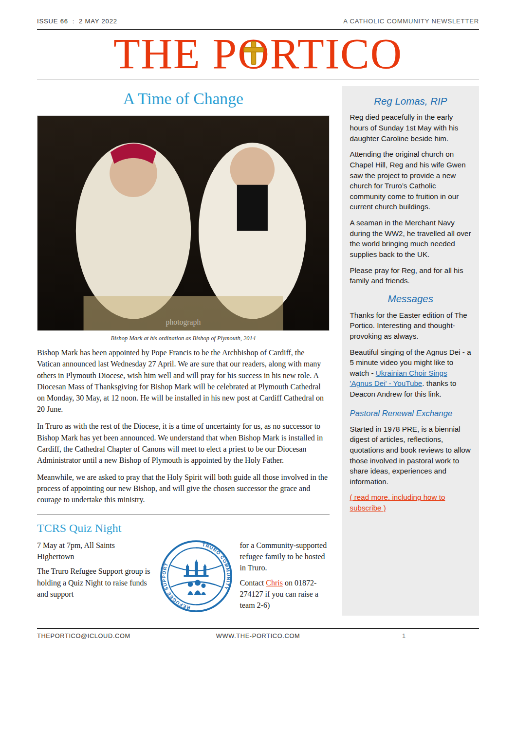Issue 66 : 2 May 2022
A Catholic Community Newsletter
THE PORTICO
A Time of Change
Bishop Mark at his ordination as Bishop of Plymouth, 2014
Bishop Mark has been appointed by Pope Francis to be the Archbishop of Cardiff, the Vatican announced last Wednesday 27 April. We are sure that our readers, along with many others in Plymouth Diocese, wish him well and will pray for his success in his new role. A Diocesan Mass of Thanksgiving for Bishop Mark will be celebrated at Plymouth Cathedral on Monday, 30 May, at 12 noon. He will be installed in his new post at Cardiff Cathedral on 20 June.
In Truro as with the rest of the Diocese, it is a time of uncertainty for us, as no successor to Bishop Mark has yet been announced. We understand that when Bishop Mark is installed in Cardiff, the Cathedral Chapter of Canons will meet to elect a priest to be our Diocesan Administrator until a new Bishop of Plymouth is appointed by the Holy Father.
Meanwhile, we are asked to pray that the Holy Spirit will both guide all those involved in the process of appointing our new Bishop, and will give the chosen successor the grace and courage to undertake this ministry.
TCRS Quiz Night
7 May at 7pm, All Saints Highertown
The Truro Refugee Support group is holding a Quiz Night to raise funds and support
TRURO COMMUNITY REFUGEE SUPPORT
for a Community-supported refugee family to be hosted in Truro.
Contact Chris on 01872-274127 if you can raise a team 2-6)
Reg Lomas, RIP
Reg died peacefully in the early hours of Sunday 1st May with his daughter Caroline beside him.
Attending the original church on Chapel Hill, Reg and his wife Gwen saw the project to provide a new church for Truro’s Catholic community come to fruition in our current church buildings.
A seaman in the Merchant Navy during the WW2, he travelled all over the world bringing much needed supplies back to the UK.
Please pray for Reg, and for all his family and friends.
Messages
Thanks for the Easter edition of The Portico. Interesting and thought-provoking as always.
Beautiful singing of the Agnus Dei - a 5 minute video you might like to watch - Ukrainian Choir Sings 'Agnus Dei' - YouTube. thanks to Deacon Andrew for this link.
Pastoral Renewal Exchange
Started in 1978 PRE, is a biennial digest of articles, reflections, quotations and book reviews to allow those involved in pastoral work to share ideas, experiences and information.
( read more, including how to subscribe )
theportico@icloud.com
www.the-portico.com
1